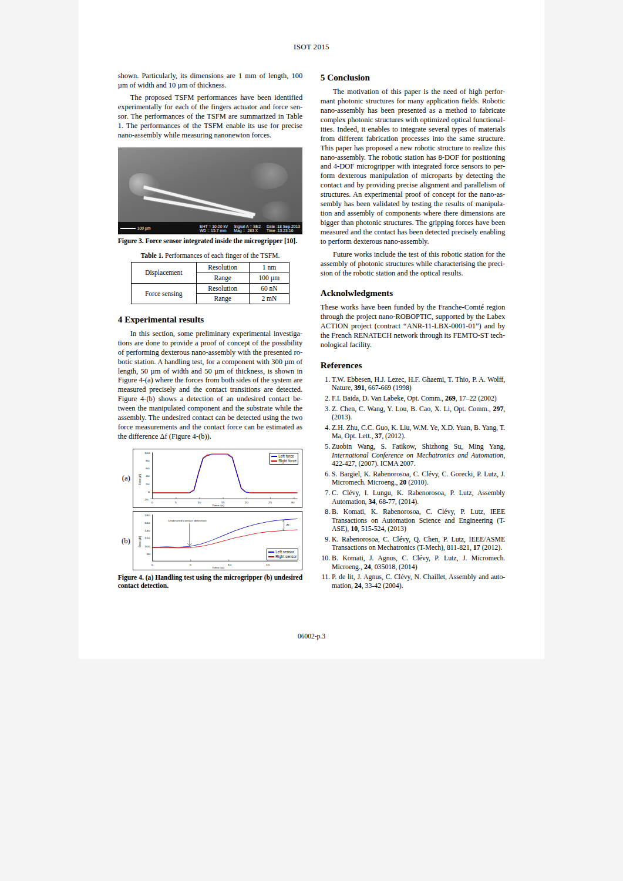ISOT 2015
shown. Particularly, its dimensions are 1 mm of length, 100 µm of width and 10 µm of thickness.
The proposed TSFM performances have been identified experimentally for each of the fingers actuator and force sensor. The performances of the TSFM are summarized in Table 1. The performances of the TSFM enable its use for precise nano-assembly while measuring nanonewton forces.
100 µm
EHT = 10.00 kV
WD = 15.7 mm
Signal A = SE2
Mag = 283 X
Date :18 Sep 2013
Time :13:23:16
Figure 3. Force sensor integrated inside the microgripper [10].
Table 1. Performances of each finger of the TSFM.
| Displacement | Resolution | 1 nm |
| Range | 100 µm |
| Force sensing | Resolution | 60 nN |
| Range | 2 mN |
4 Experimental results
In this section, some preliminary experimental investigations are done to provide a proof of concept of the possibility of performing dexterous nano-assembly with the presented robotic station. A handling test, for a component with 300 µm of length, 50 µm of width and 50 µm of thickness, is shown in Figure 4-(a) where the forces from both sides of the system are measured precisely and the contact transitions are detected. Figure 4-(b) shows a detection of an undesired contact between the manipulated component and the substrate while the assembly. The undesired contact can be detected using the two force measurements and the contact force can be estimated as the difference Δf (Figure 4-(b)).
(a)
100 80 60 40 20 0 -20 0 5 10 15 20 25 30 Time (s) Force (µN)
Left force
Right force
(b)
180 160 140 120 100 80 0 5 10 15 Time (s) Force (µN) Undesired contact detection Δf
Left sensor
Right sensor
Figure 4. (a) Handling test using the microgripper (b) undesired contact detection.
5 Conclusion
The motivation of this paper is the need of high performant photonic structures for many application fields. Robotic nano-assembly has been presented as a method to fabricate complex photonic structures with optimized optical functionalities. Indeed, it enables to integrate several types of materials from different fabrication processes into the same structure. This paper has proposed a new robotic structure to realize this nano-assembly. The robotic station has 8-DOF for positioning and 4-DOF microgripper with integrated force sensors to perform dexterous manipulation of microparts by detecting the contact and by providing precise alignment and parallelism of structures. An experimental proof of concept for the nano-assembly has been validated by testing the results of manipulation and assembly of components where there dimensions are bigger than photonic structures. The gripping forces have been measured and the contact has been detected precisely enabling to perform dexterous nano-assembly.
Future works include the test of this robotic station for the assembly of photonic structures while characterising the precision of the robotic station and the optical results.
Acknolwledgments
These works have been funded by the Franche-Comté region through the project nano-ROBOPTIC, supported by the Labex ACTION project (contract “ANR-11-LBX-0001-01”) and by the French RENATECH network through its FEMTO-ST technological facility.
References
T.W. Ebbesen, H.J. Lezec, H.F. Ghaemi, T. Thio, P. A. Wolff, Nature, 391, 667-669 (1998)
F.I. Baida, D. Van Labeke, Opt. Comm., 269, 17–22 (2002)
Z. Chen, C. Wang, Y. Lou, B. Cao, X. Li, Opt. Comm., 297, (2013).
Z.H. Zhu, C.C. Guo, K. Liu, W.M. Ye, X.D. Yuan, B. Yang, T. Ma, Opt. Lett., 37, (2012).
Zuobin Wang, S. Fatikow, Shizhong Su, Ming Yang, International Conference on Mechatronics and Automation, 422-427, (2007). ICMA 2007.
S. Bargiel, K. Rabenorosoa, C. Clévy, C. Gorecki, P. Lutz, J. Micromech. Microeng., 20 (2010).
C. Clévy, I. Lungu, K. Rabenorosoa, P. Lutz, Assembly Automation, 34, 68-77, (2014).
B. Komati, K. Rabenorosoa, C. Clévy, P. Lutz, IEEE Transactions on Automation Science and Engineering (T-ASE), 10, 515-524, (2013)
K. Rabenorosoa, C. Clévy, Q. Chen, P. Lutz, IEEE/ASME Transactions on Mechatronics (T-Mech), 811-821, 17 (2012).
B. Komati, J. Agnus, C. Clévy, P. Lutz, J. Micromech. Microeng., 24, 035018, (2014)
P. de lit, J. Agnus, C. Clévy, N. Chaillet, Assembly and automation, 24, 33-42 (2004).
06002-p.3